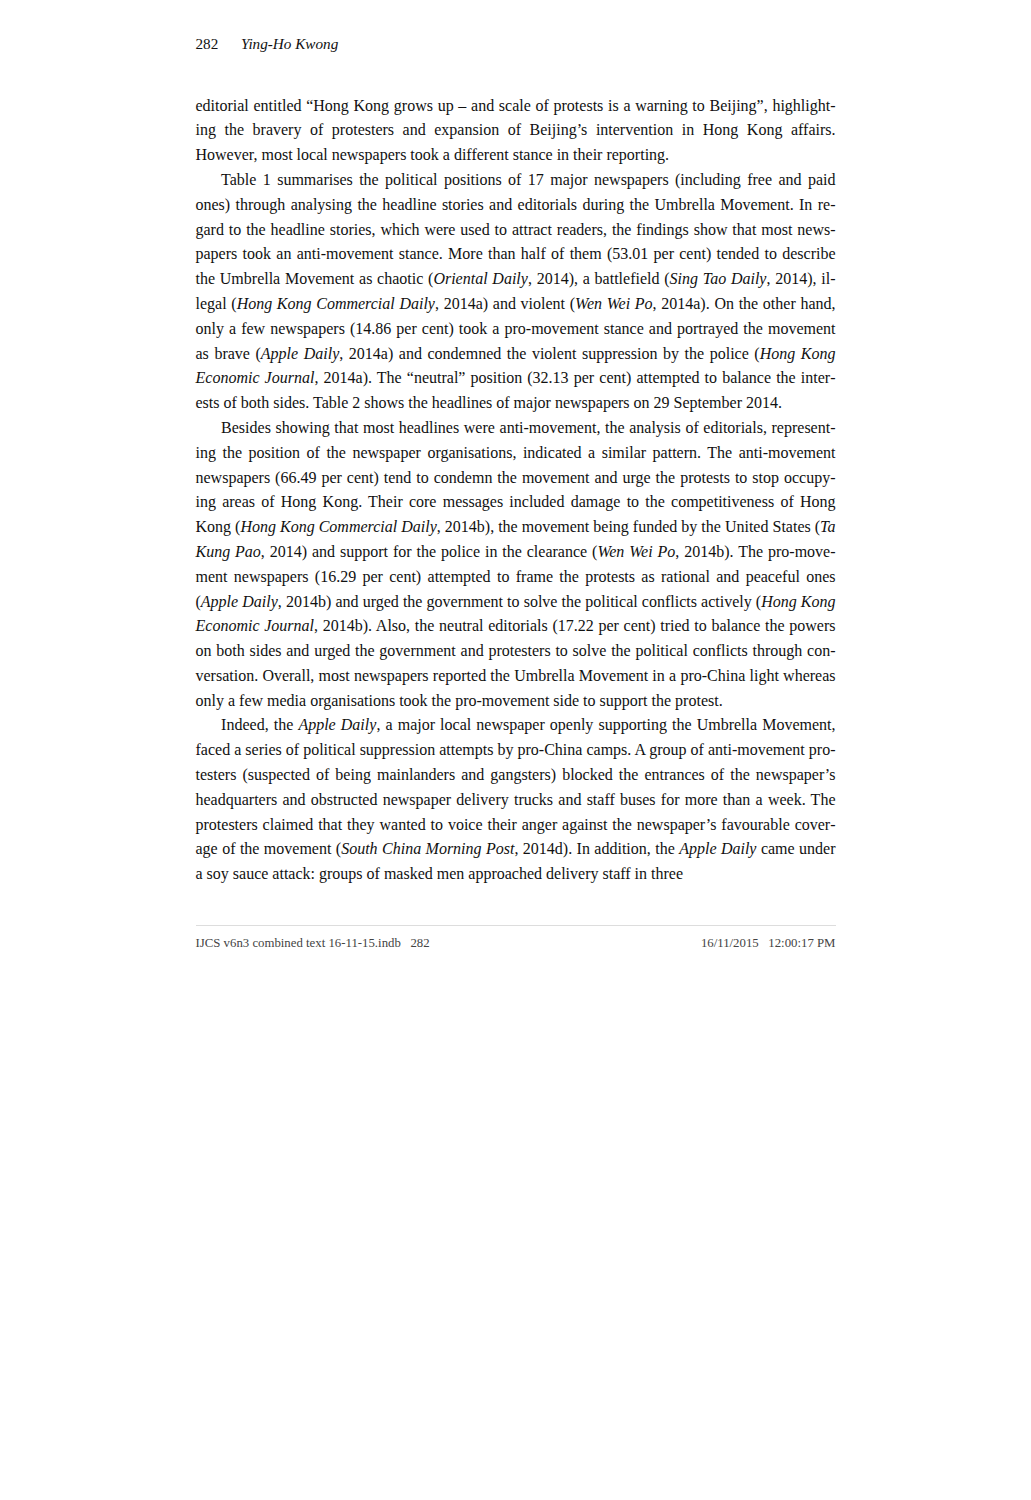282 Ying-Ho Kwong
editorial entitled “Hong Kong grows up – and scale of protests is a warning to Beijing”, highlighting the bravery of protesters and expansion of Beijing’s intervention in Hong Kong affairs. However, most local newspapers took a different stance in their reporting.
Table 1 summarises the political positions of 17 major newspapers (including free and paid ones) through analysing the headline stories and editorials during the Umbrella Movement. In regard to the headline stories, which were used to attract readers, the findings show that most newspapers took an anti-movement stance. More than half of them (53.01 per cent) tended to describe the Umbrella Movement as chaotic (Oriental Daily, 2014), a battlefield (Sing Tao Daily, 2014), illegal (Hong Kong Commercial Daily, 2014a) and violent (Wen Wei Po, 2014a). On the other hand, only a few newspapers (14.86 per cent) took a pro-movement stance and portrayed the movement as brave (Apple Daily, 2014a) and condemned the violent suppression by the police (Hong Kong Economic Journal, 2014a). The “neutral” position (32.13 per cent) attempted to balance the interests of both sides. Table 2 shows the headlines of major newspapers on 29 September 2014.
Besides showing that most headlines were anti-movement, the analysis of editorials, representing the position of the newspaper organisations, indicated a similar pattern. The anti-movement newspapers (66.49 per cent) tend to condemn the movement and urge the protests to stop occupying areas of Hong Kong. Their core messages included damage to the competitiveness of Hong Kong (Hong Kong Commercial Daily, 2014b), the movement being funded by the United States (Ta Kung Pao, 2014) and support for the police in the clearance (Wen Wei Po, 2014b). The pro-movement newspapers (16.29 per cent) attempted to frame the protests as rational and peaceful ones (Apple Daily, 2014b) and urged the government to solve the political conflicts actively (Hong Kong Economic Journal, 2014b). Also, the neutral editorials (17.22 per cent) tried to balance the powers on both sides and urged the government and protesters to solve the political conflicts through conversation. Overall, most newspapers reported the Umbrella Movement in a pro-China light whereas only a few media organisations took the pro-movement side to support the protest.
Indeed, the Apple Daily, a major local newspaper openly supporting the Umbrella Movement, faced a series of political suppression attempts by pro-China camps. A group of anti-movement protesters (suspected of being mainlanders and gangsters) blocked the entrances of the newspaper’s headquarters and obstructed newspaper delivery trucks and staff buses for more than a week. The protesters claimed that they wanted to voice their anger against the newspaper’s favourable coverage of the movement (South China Morning Post, 2014d). In addition, the Apple Daily came under a soy sauce attack: groups of masked men approached delivery staff in three
IJCS v6n3 combined text 16-11-15.indb 282 16/11/2015 12:00:17 PM